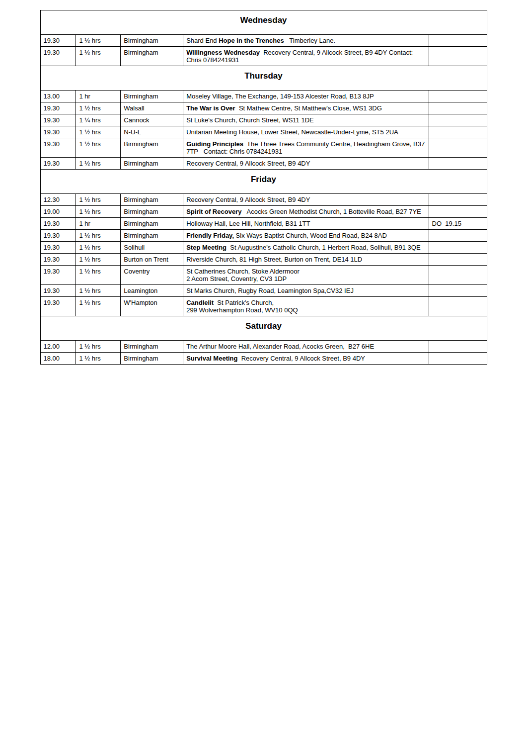| Wednesday |
| 19.30 | 1 ½ hrs | Birmingham | Shard End Hope in the Trenches Timberley Lane. | |
| 19.30 | 1 ½ hrs | Birmingham | Willingness Wednesday Recovery Central, 9 Allcock Street, B9 4DY Contact: Chris 0784241931 | |
| Thursday |
| 13.00 | 1 hr | Birmingham | Moseley Village, The Exchange, 149-153 Alcester Road, B13 8JP | |
| 19.30 | 1 ½ hrs | Walsall | The War is Over St Mathew Centre, St Matthew's Close, WS1 3DG | |
| 19.30 | 1 ¼ hrs | Cannock | St Luke's Church, Church Street, WS11 1DE | |
| 19.30 | 1 ½ hrs | N-U-L | Unitarian Meeting House, Lower Street, Newcastle-Under-Lyme, ST5 2UA | |
| 19.30 | 1 ½ hrs | Birmingham | Guiding Principles The Three Trees Community Centre, Headingham Grove, B37 7TP Contact: Chris 0784241931 | |
| 19.30 | 1 ½ hrs | Birmingham | Recovery Central, 9 Allcock Street, B9 4DY | |
| Friday |
| 12.30 | 1 ½ hrs | Birmingham | Recovery Central, 9 Allcock Street, B9 4DY | |
| 19.00 | 1 ½ hrs | Birmingham | Spirit of Recovery Acocks Green Methodist Church, 1 Botteville Road, B27 7YE | |
| 19.30 | 1 hr | Birmingham | Holloway Hall, Lee Hill, Northfield, B31 1TT | DO 19.15 |
| 19.30 | 1 ½ hrs | Birmingham | Friendly Friday, Six Ways Baptist Church, Wood End Road, B24 8AD | |
| 19.30 | 1 ½ hrs | Solihull | Step Meeting St Augustine's Catholic Church, 1 Herbert Road, Solihull, B91 3QE | |
| 19.30 | 1 ½ hrs | Burton on Trent | Riverside Church, 81 High Street, Burton on Trent, DE14 1LD | |
| 19.30 | 1 ½ hrs | Coventry | St Catherines Church, Stoke Aldermoor 2 Acorn Street, Coventry, CV3 1DP | |
| 19.30 | 1 ½ hrs | Leamington | St Marks Church, Rugby Road, Leamington Spa,CV32 IEJ | |
| 19.30 | 1 ½ hrs | W'Hampton | Candlelit St Patrick's Church, 299 Wolverhampton Road, WV10 0QQ | |
| Saturday |
| 12.00 | 1 ½ hrs | Birmingham | The Arthur Moore Hall, Alexander Road, Acocks Green, B27 6HE | |
| 18.00 | 1 ½ hrs | Birmingham | Survival Meeting Recovery Central, 9 Allcock Street, B9 4DY | |